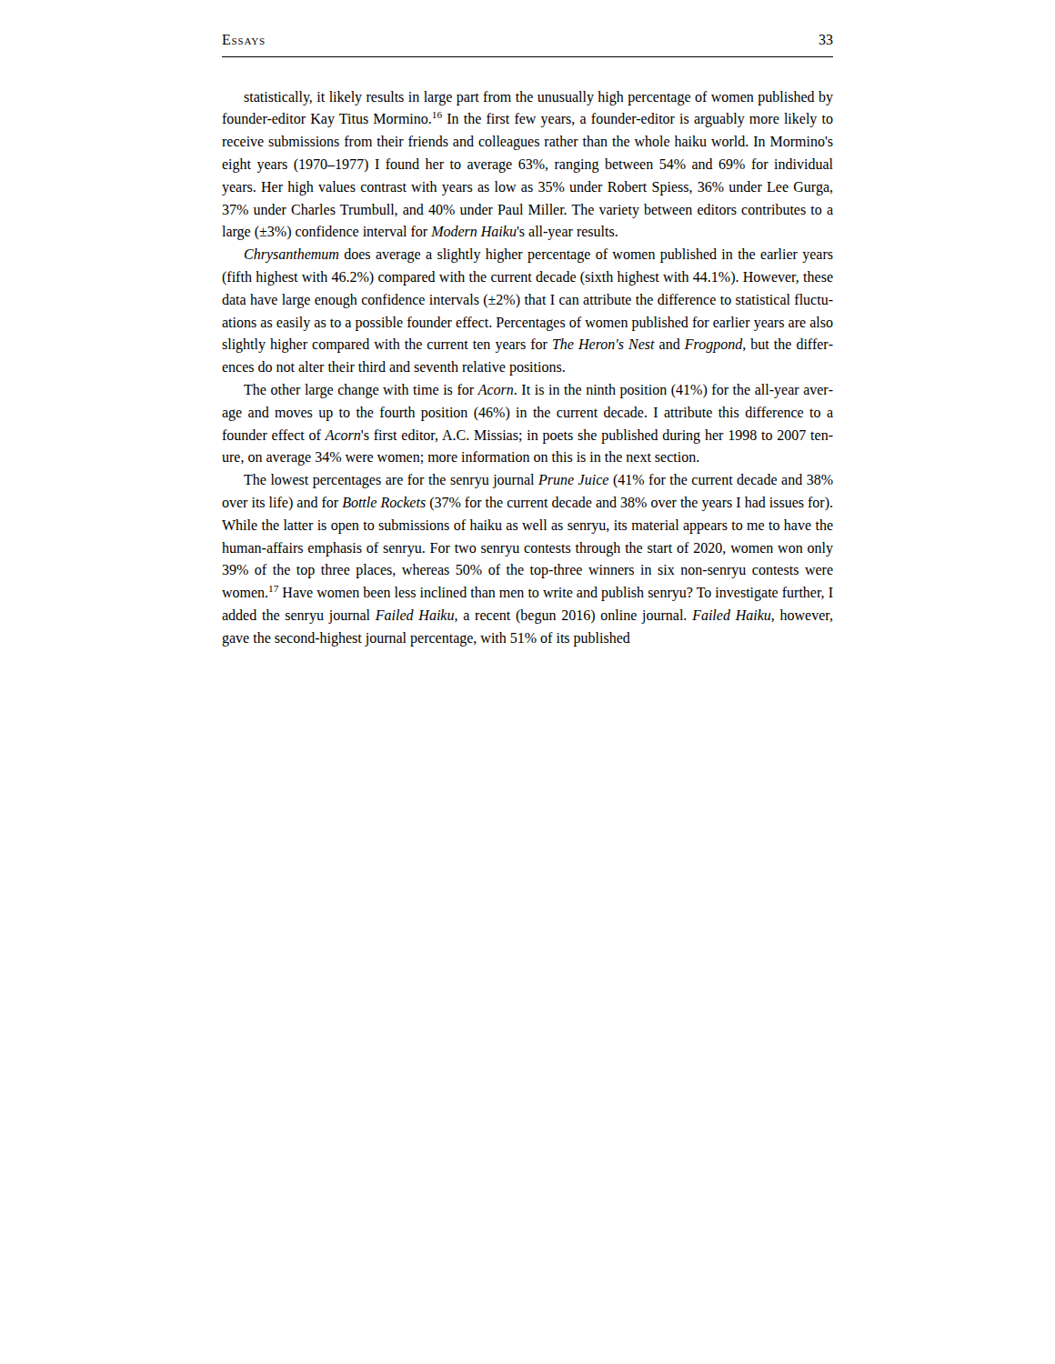Essays 33
statistically, it likely results in large part from the unusually high percentage of women published by founder-editor Kay Titus Mormino.16 In the first few years, a founder-editor is arguably more likely to receive submissions from their friends and colleagues rather than the whole haiku world. In Mormino's eight years (1970–1977) I found her to average 63%, ranging between 54% and 69% for individual years. Her high values contrast with years as low as 35% under Robert Spiess, 36% under Lee Gurga, 37% under Charles Trumbull, and 40% under Paul Miller. The variety between editors contributes to a large (±3%) confidence interval for Modern Haiku's all-year results.
Chrysanthemum does average a slightly higher percentage of women published in the earlier years (fifth highest with 46.2%) compared with the current decade (sixth highest with 44.1%). However, these data have large enough confidence intervals (±2%) that I can attribute the difference to statistical fluctuations as easily as to a possible founder effect. Percentages of women published for earlier years are also slightly higher compared with the current ten years for The Heron's Nest and Frogpond, but the differences do not alter their third and seventh relative positions.
The other large change with time is for Acorn. It is in the ninth position (41%) for the all-year average and moves up to the fourth position (46%) in the current decade. I attribute this difference to a founder effect of Acorn's first editor, A.C. Missias; in poets she published during her 1998 to 2007 tenure, on average 34% were women; more information on this is in the next section.
The lowest percentages are for the senryu journal Prune Juice (41% for the current decade and 38% over its life) and for Bottle Rockets (37% for the current decade and 38% over the years I had issues for). While the latter is open to submissions of haiku as well as senryu, its material appears to me to have the human-affairs emphasis of senryu. For two senryu contests through the start of 2020, women won only 39% of the top three places, whereas 50% of the top-three winners in six non-senryu contests were women.17 Have women been less inclined than men to write and publish senryu? To investigate further, I added the senryu journal Failed Haiku, a recent (begun 2016) online journal. Failed Haiku, however, gave the second-highest journal percentage, with 51% of its published